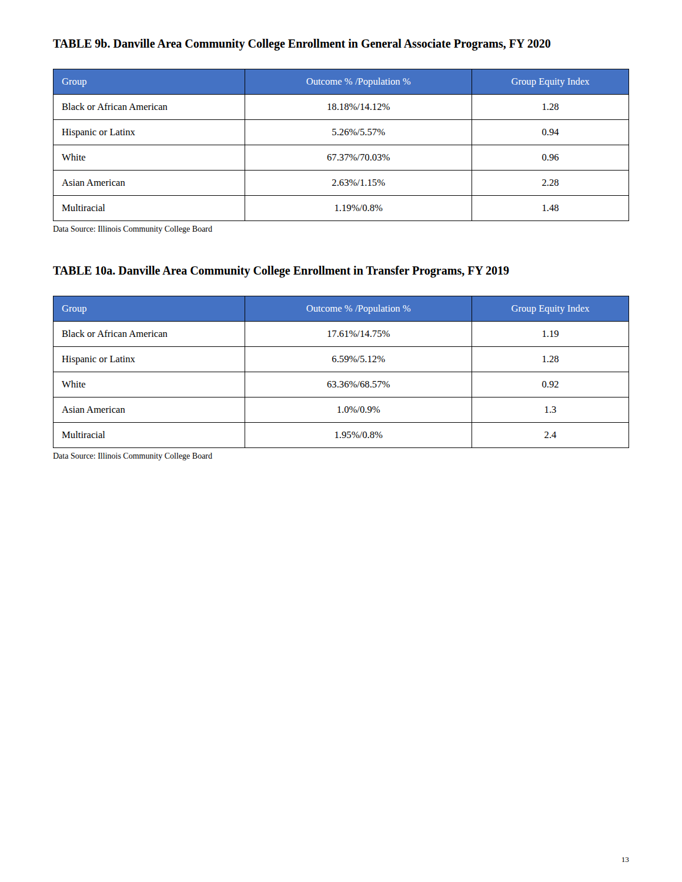TABLE 9b. Danville Area Community College Enrollment in General Associate Programs, FY 2020
| Group | Outcome % /Population % | Group Equity Index |
| --- | --- | --- |
| Black or African American | 18.18%/14.12% | 1.28 |
| Hispanic or Latinx | 5.26%/5.57% | 0.94 |
| White | 67.37%/70.03% | 0.96 |
| Asian American | 2.63%/1.15% | 2.28 |
| Multiracial | 1.19%/0.8% | 1.48 |
Data Source: Illinois Community College Board
TABLE 10a. Danville Area Community College Enrollment in Transfer Programs, FY 2019
| Group | Outcome % /Population % | Group Equity Index |
| --- | --- | --- |
| Black or African American | 17.61%/14.75% | 1.19 |
| Hispanic or Latinx | 6.59%/5.12% | 1.28 |
| White | 63.36%/68.57% | 0.92 |
| Asian American | 1.0%/0.9% | 1.3 |
| Multiracial | 1.95%/0.8% | 2.4 |
Data Source: Illinois Community College Board
13